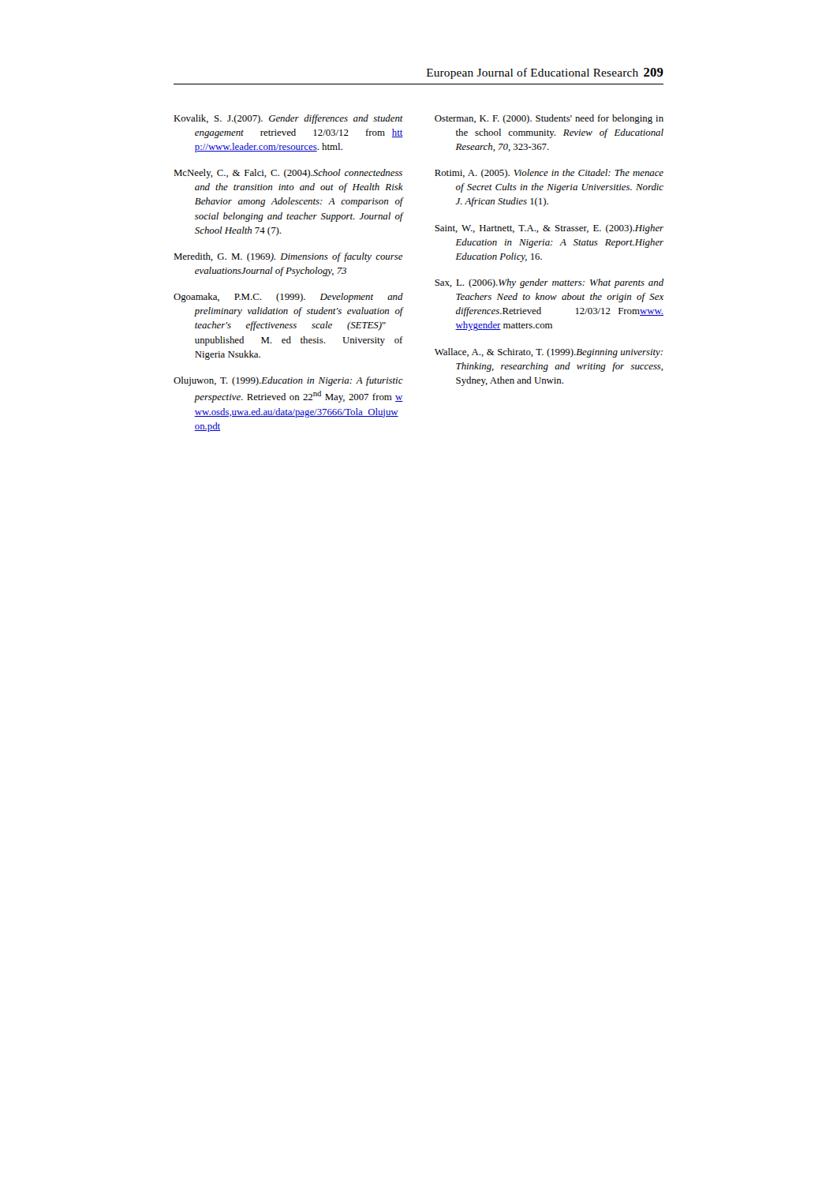European Journal of Educational Research 209
Kovalik, S. J.(2007). Gender differences and student engagement retrieved 12/03/12 from http://www.leader.com/resources. html.
McNeely, C., & Falci, C. (2004).School connectedness and the transition into and out of Health Risk Behavior among Adolescents: A comparison of social belonging and teacher Support. Journal of School Health 74 (7).
Meredith, G. M. (1969). Dimensions of faculty course evaluationsJournal of Psychology, 73
Ogoamaka, P.M.C. (1999). Development and preliminary validation of student's evaluation of teacher's effectiveness scale (SETES)" unpublished M. ed thesis. University of Nigeria Nsukka.
Olujuwon, T. (1999).Education in Nigeria: A futuristic perspective. Retrieved on 22nd May, 2007 from www.osds,uwa.ed.au/data/page/37666/Tola_Olujuwon.pdt
Osterman, K. F. (2000). Students' need for belonging in the school community. Review of Educational Research, 70, 323-367.
Rotimi, A. (2005). Violence in the Citadel: The menace of Secret Cults in the Nigeria Universities. Nordic J. African Studies 1(1).
Saint, W., Hartnett, T.A., & Strasser, E. (2003).Higher Education in Nigeria: A Status Report.Higher Education Policy, 16.
Sax, L. (2006).Why gender matters: What parents and Teachers Need to know about the origin of Sex differences.Retrieved 12/03/12 Fromwww.whygender matters.com
Wallace, A., & Schirato, T. (1999).Beginning university: Thinking, researching and writing for success, Sydney, Athen and Unwin.